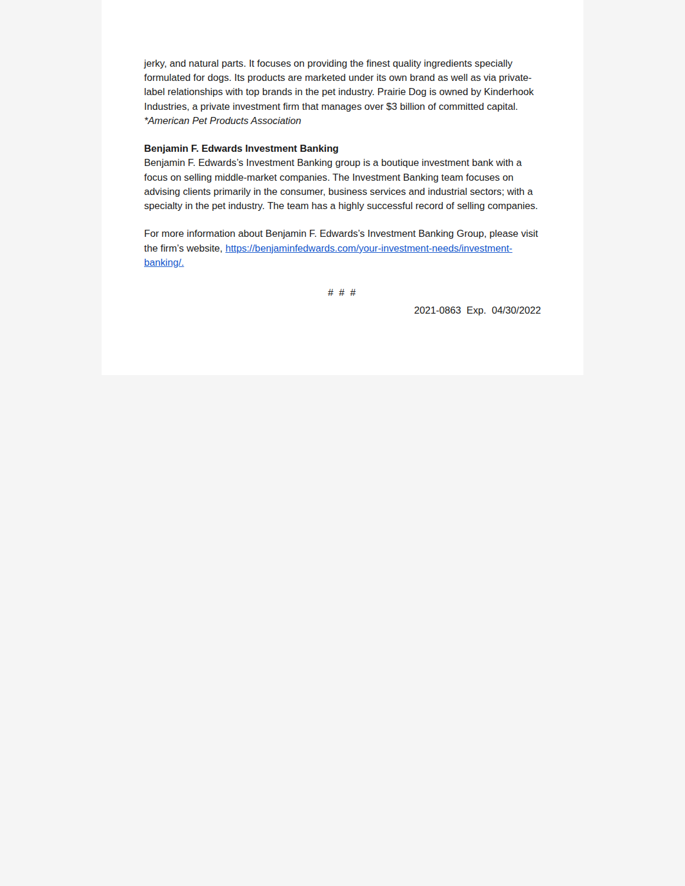jerky, and natural parts. It focuses on providing the finest quality ingredients specially formulated for dogs. Its products are marketed under its own brand as well as via private-label relationships with top brands in the pet industry. Prairie Dog is owned by Kinderhook Industries, a private investment firm that manages over $3 billion of committed capital.
*American Pet Products Association
Benjamin F. Edwards Investment Banking
Benjamin F. Edwards’s Investment Banking group is a boutique investment bank with a focus on selling middle-market companies. The Investment Banking team focuses on advising clients primarily in the consumer, business services and industrial sectors; with a specialty in the pet industry. The team has a highly successful record of selling companies.
For more information about Benjamin F. Edwards’s Investment Banking Group, please visit the firm’s website, https://benjaminfedwards.com/your-investment-needs/investment-banking/.
# # #
2021-0863 Exp. 04/30/2022